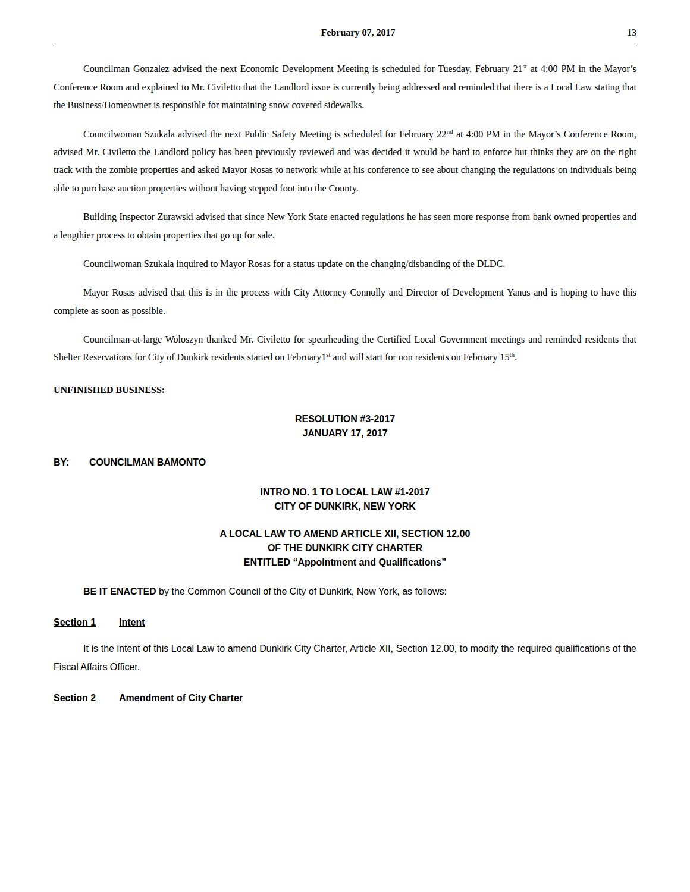February 07, 2017 13
Councilman Gonzalez advised the next Economic Development Meeting is scheduled for Tuesday, February 21st at 4:00 PM in the Mayor’s Conference Room and explained to Mr. Civiletto that the Landlord issue is currently being addressed and reminded that there is a Local Law stating that the Business/Homeowner is responsible for maintaining snow covered sidewalks.
Councilwoman Szukala advised the next Public Safety Meeting is scheduled for February 22nd at 4:00 PM in the Mayor’s Conference Room, advised Mr. Civiletto the Landlord policy has been previously reviewed and was decided it would be hard to enforce but thinks they are on the right track with the zombie properties and asked Mayor Rosas to network while at his conference to see about changing the regulations on individuals being able to purchase auction properties without having stepped foot into the County.
Building Inspector Zurawski advised that since New York State enacted regulations he has seen more response from bank owned properties and a lengthier process to obtain properties that go up for sale.
Councilwoman Szukala inquired to Mayor Rosas for a status update on the changing/disbanding of the DLDC.
Mayor Rosas advised that this is in the process with City Attorney Connolly and Director of Development Yanus and is hoping to have this complete as soon as possible.
Councilman-at-large Woloszyn thanked Mr. Civiletto for spearheading the Certified Local Government meetings and reminded residents that Shelter Reservations for City of Dunkirk residents started on February1st and will start for non residents on February 15th.
UNFINISHED BUSINESS:
RESOLUTION #3-2017
JANUARY 17, 2017
BY: COUNCILMAN BAMONTO
INTRO NO. 1 TO LOCAL LAW #1-2017
CITY OF DUNKIRK, NEW YORK
A LOCAL LAW TO AMEND ARTICLE XII, SECTION 12.00
OF THE DUNKIRK CITY CHARTER
ENTITLED “Appointment and Qualifications”
BE IT ENACTED by the Common Council of the City of Dunkirk, New York, as follows:
Section 1 Intent
It is the intent of this Local Law to amend Dunkirk City Charter, Article XII, Section 12.00, to modify the required qualifications of the Fiscal Affairs Officer.
Section 2 Amendment of City Charter